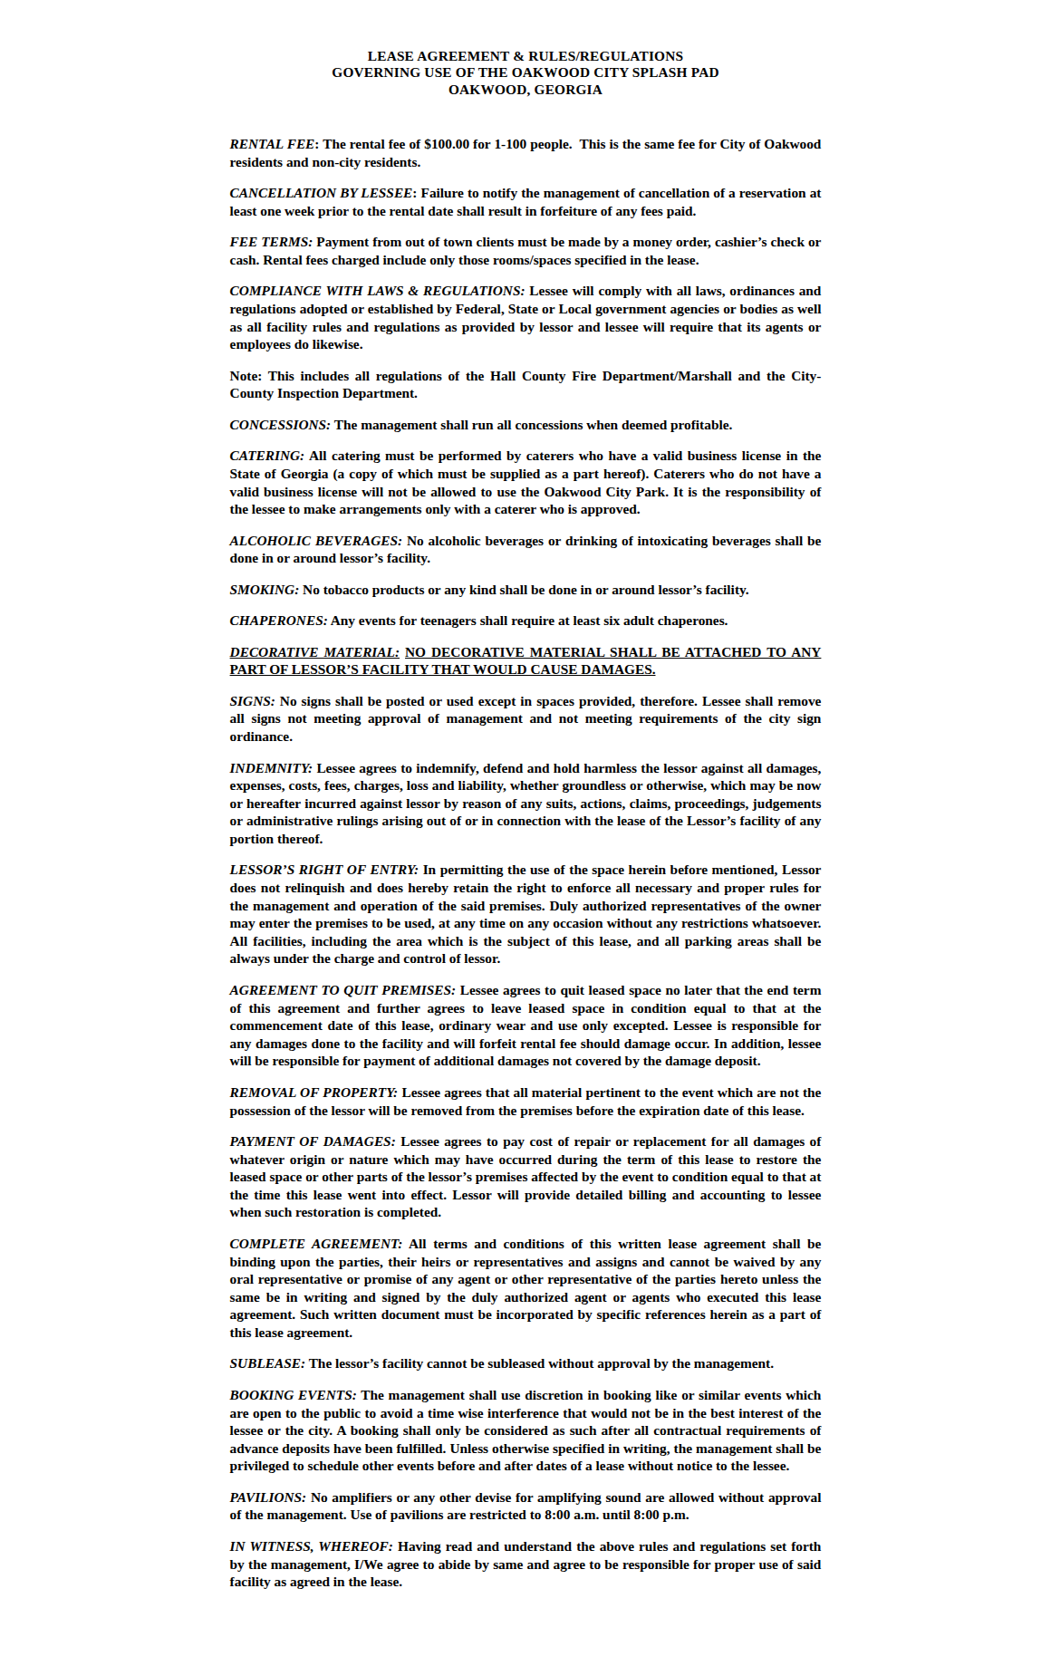LEASE AGREEMENT & RULES/REGULATIONS
GOVERNING USE OF THE OAKWOOD CITY SPLASH PAD
OAKWOOD, GEORGIA
RENTAL FEE: The rental fee of $100.00 for 1-100 people. This is the same fee for City of Oakwood residents and non-city residents.
CANCELLATION BY LESSEE: Failure to notify the management of cancellation of a reservation at least one week prior to the rental date shall result in forfeiture of any fees paid.
FEE TERMS: Payment from out of town clients must be made by a money order, cashier’s check or cash. Rental fees charged include only those rooms/spaces specified in the lease.
COMPLIANCE WITH LAWS & REGULATIONS: Lessee will comply with all laws, ordinances and regulations adopted or established by Federal, State or Local government agencies or bodies as well as all facility rules and regulations as provided by lessor and lessee will require that its agents or employees do likewise.
Note: This includes all regulations of the Hall County Fire Department/Marshall and the City-County Inspection Department.
CONCESSIONS: The management shall run all concessions when deemed profitable.
CATERING: All catering must be performed by caterers who have a valid business license in the State of Georgia (a copy of which must be supplied as a part hereof). Caterers who do not have a valid business license will not be allowed to use the Oakwood City Park. It is the responsibility of the lessee to make arrangements only with a caterer who is approved.
ALCOHOLIC BEVERAGES: No alcoholic beverages or drinking of intoxicating beverages shall be done in or around lessor’s facility.
SMOKING: No tobacco products or any kind shall be done in or around lessor’s facility.
CHAPERONES: Any events for teenagers shall require at least six adult chaperones.
DECORATIVE MATERIAL: NO DECORATIVE MATERIAL SHALL BE ATTACHED TO ANY PART OF LESSOR’S FACILITY THAT WOULD CAUSE DAMAGES.
SIGNS: No signs shall be posted or used except in spaces provided, therefore. Lessee shall remove all signs not meeting approval of management and not meeting requirements of the city sign ordinance.
INDEMNITY: Lessee agrees to indemnify, defend and hold harmless the lessor against all damages, expenses, costs, fees, charges, loss and liability, whether groundless or otherwise, which may be now or hereafter incurred against lessor by reason of any suits, actions, claims, proceedings, judgements or administrative rulings arising out of or in connection with the lease of the Lessor’s facility of any portion thereof.
LESSOR’S RIGHT OF ENTRY: In permitting the use of the space herein before mentioned, Lessor does not relinquish and does hereby retain the right to enforce all necessary and proper rules for the management and operation of the said premises. Duly authorized representatives of the owner may enter the premises to be used, at any time on any occasion without any restrictions whatsoever. All facilities, including the area which is the subject of this lease, and all parking areas shall be always under the charge and control of lessor.
AGREEMENT TO QUIT PREMISES: Lessee agrees to quit leased space no later that the end term of this agreement and further agrees to leave leased space in condition equal to that at the commencement date of this lease, ordinary wear and use only excepted. Lessee is responsible for any damages done to the facility and will forfeit rental fee should damage occur. In addition, lessee will be responsible for payment of additional damages not covered by the damage deposit.
REMOVAL OF PROPERTY: Lessee agrees that all material pertinent to the event which are not the possession of the lessor will be removed from the premises before the expiration date of this lease.
PAYMENT OF DAMAGES: Lessee agrees to pay cost of repair or replacement for all damages of whatever origin or nature which may have occurred during the term of this lease to restore the leased space or other parts of the lessor’s premises affected by the event to condition equal to that at the time this lease went into effect. Lessor will provide detailed billing and accounting to lessee when such restoration is completed.
COMPLETE AGREEMENT: All terms and conditions of this written lease agreement shall be binding upon the parties, their heirs or representatives and assigns and cannot be waived by any oral representative or promise of any agent or other representative of the parties hereto unless the same be in writing and signed by the duly authorized agent or agents who executed this lease agreement. Such written document must be incorporated by specific references herein as a part of this lease agreement.
SUBLEASE: The lessor’s facility cannot be subleased without approval by the management.
BOOKING EVENTS: The management shall use discretion in booking like or similar events which are open to the public to avoid a time wise interference that would not be in the best interest of the lessee or the city. A booking shall only be considered as such after all contractual requirements of advance deposits have been fulfilled. Unless otherwise specified in writing, the management shall be privileged to schedule other events before and after dates of a lease without notice to the lessee.
PAVILIONS: No amplifiers or any other devise for amplifying sound are allowed without approval of the management. Use of pavilions are restricted to 8:00 a.m. until 8:00 p.m.
IN WITNESS, WHEREOF: Having read and understand the above rules and regulations set forth by the management, I/We agree to abide by same and agree to be responsible for proper use of said facility as agreed in the lease.